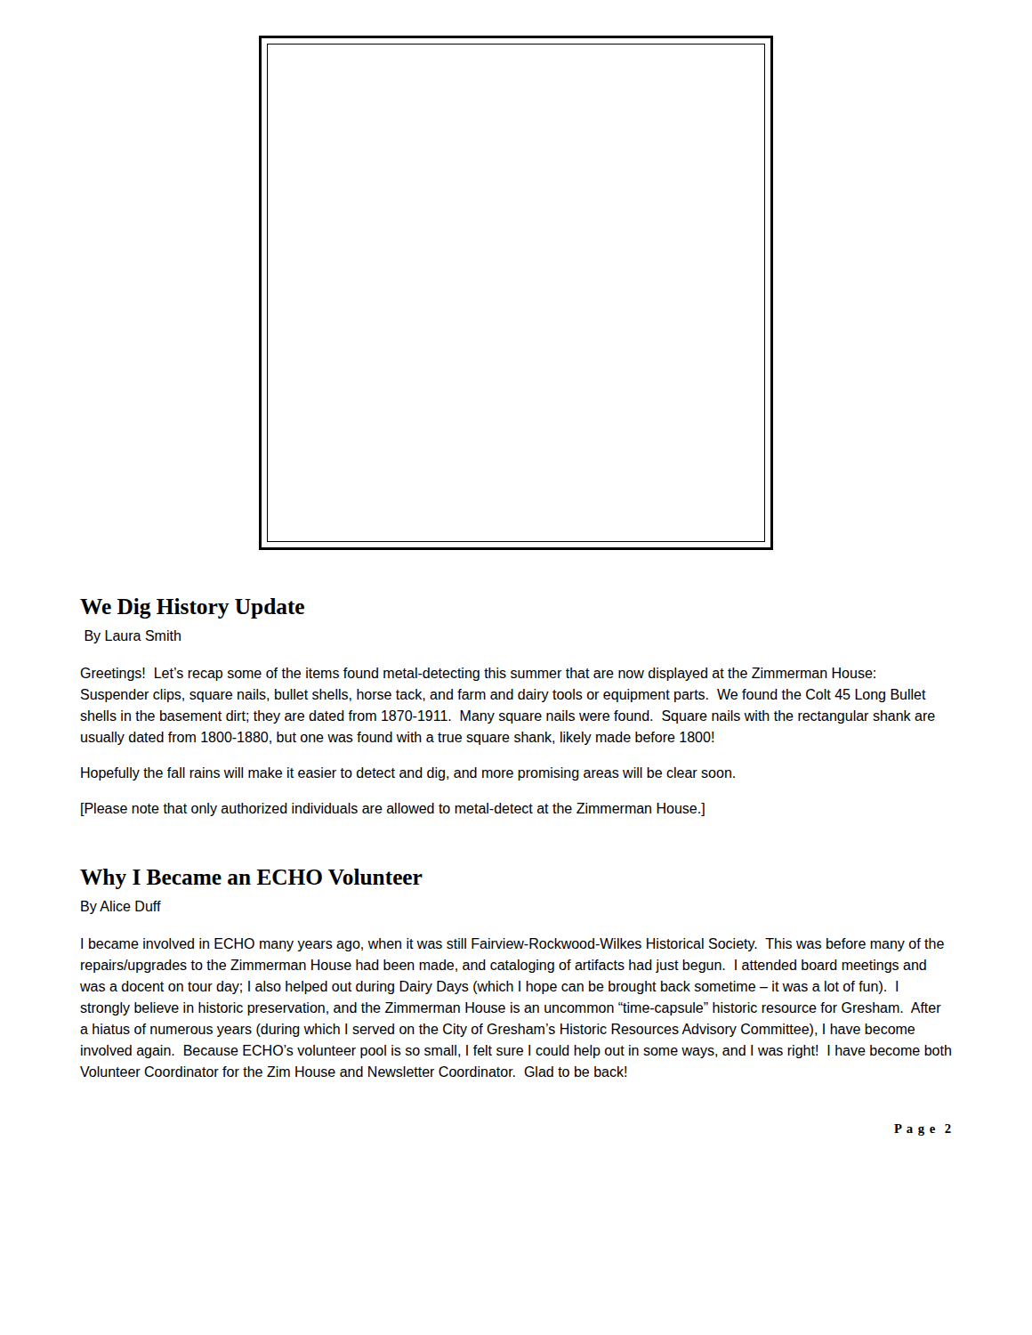We Dig History Update
By Laura Smith
Greetings! Let’s recap some of the items found metal-detecting this summer that are now displayed at the Zimmerman House: Suspender clips, square nails, bullet shells, horse tack, and farm and dairy tools or equipment parts. We found the Colt 45 Long Bullet shells in the basement dirt; they are dated from 1870-1911. Many square nails were found. Square nails with the rectangular shank are usually dated from 1800-1880, but one was found with a true square shank, likely made before 1800!
Hopefully the fall rains will make it easier to detect and dig, and more promising areas will be clear soon.
[Please note that only authorized individuals are allowed to metal-detect at the Zimmerman House.]
Why I Became an ECHO Volunteer
By Alice Duff
I became involved in ECHO many years ago, when it was still Fairview-Rockwood-Wilkes Historical Society. This was before many of the repairs/upgrades to the Zimmerman House had been made, and cataloging of artifacts had just begun. I attended board meetings and was a docent on tour day; I also helped out during Dairy Days (which I hope can be brought back sometime – it was a lot of fun). I strongly believe in historic preservation, and the Zimmerman House is an uncommon “time-capsule” historic resource for Gresham. After a hiatus of numerous years (during which I served on the City of Gresham’s Historic Resources Advisory Committee), I have become involved again. Because ECHO’s volunteer pool is so small, I felt sure I could help out in some ways, and I was right! I have become both Volunteer Coordinator for the Zim House and Newsletter Coordinator. Glad to be back!
P a g e 2